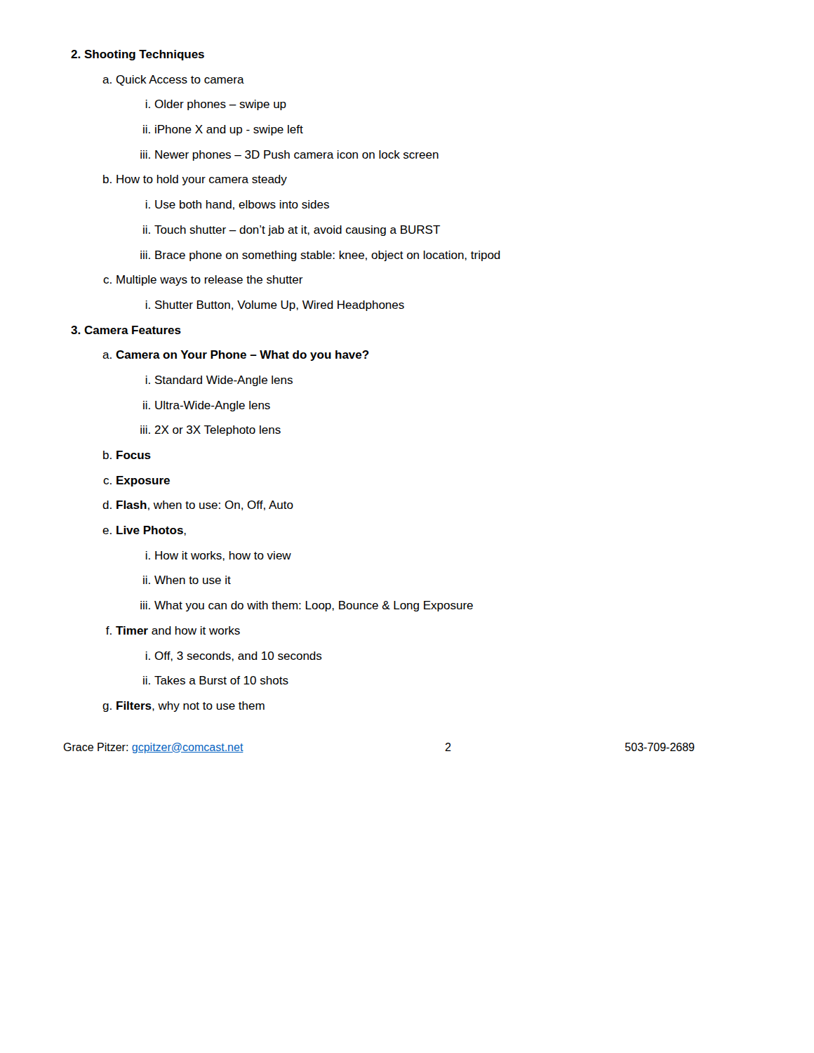Shooting Techniques
Quick Access to camera
Older phones – swipe up
iPhone X and up - swipe left
Newer phones – 3D Push camera icon on lock screen
How to hold your camera steady
Use both hand, elbows into sides
Touch shutter – don’t jab at it, avoid causing a BURST
Brace phone on something stable: knee, object on location, tripod
Multiple ways to release the shutter
Shutter Button, Volume Up, Wired Headphones
Camera Features
Camera on Your Phone – What do you have?
Standard Wide-Angle lens
Ultra-Wide-Angle lens
2X or 3X Telephoto lens
Focus
Exposure
Flash, when to use: On, Off, Auto
Live Photos,
How it works, how to view
When to use it
What you can do with them: Loop, Bounce & Long Exposure
Timer and how it works
Off, 3 seconds, and 10 seconds
Takes a Burst of 10 shots
Filters, why not to use them
Grace Pitzer: gcpitzer@comcast.net
2
503-709-2689